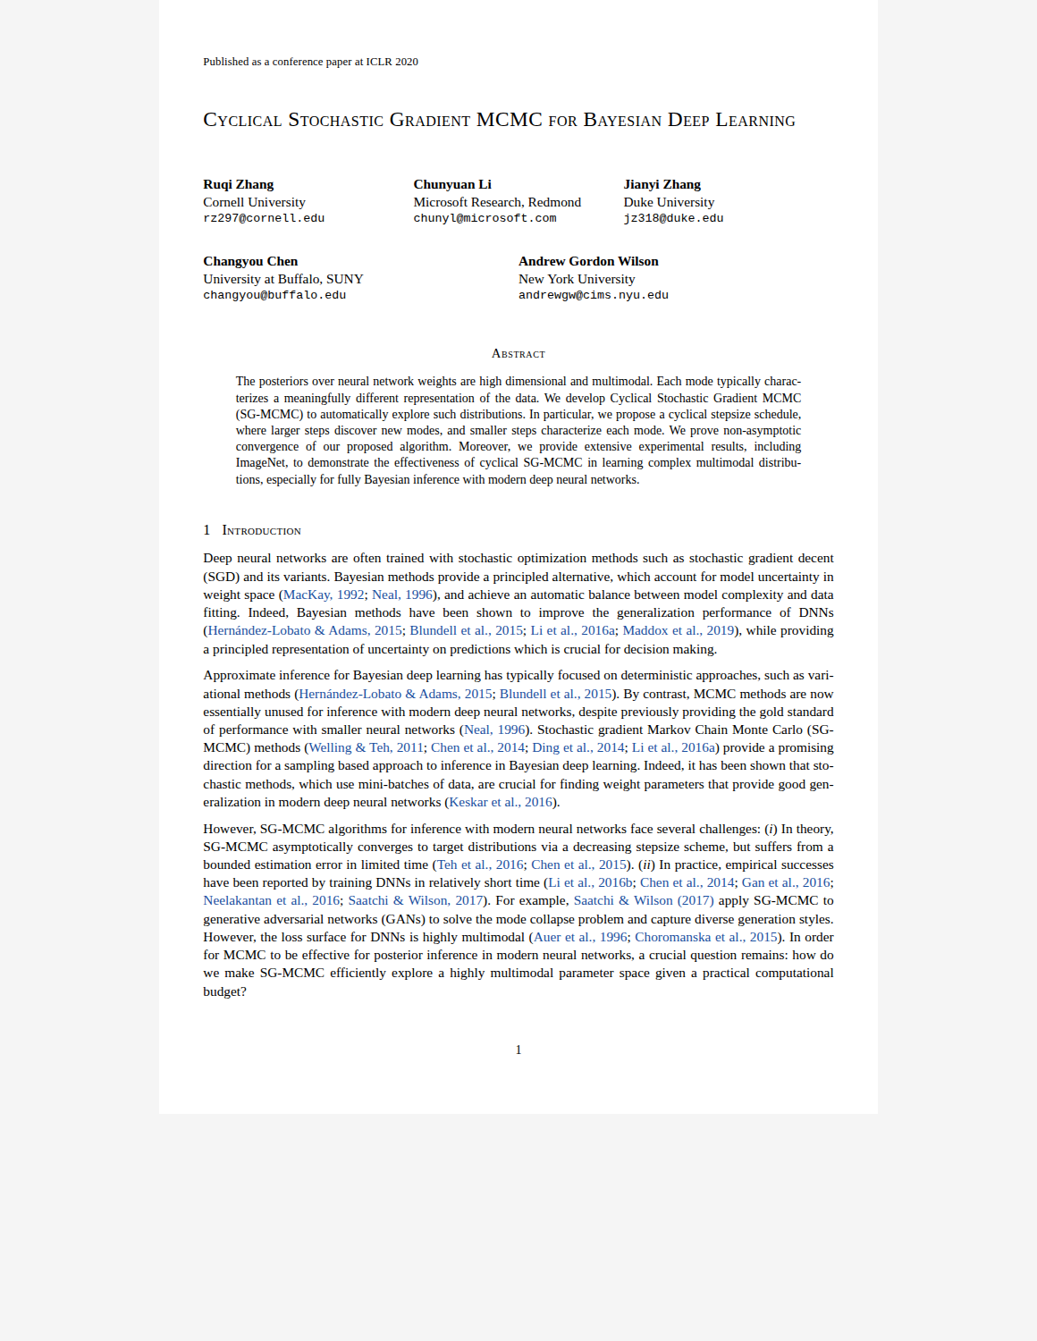Published as a conference paper at ICLR 2020
Cyclical Stochastic Gradient MCMC for Bayesian Deep Learning
Ruqi Zhang
Cornell University
rz297@cornell.edu
Chunyuan Li
Microsoft Research, Redmond
chunyl@microsoft.com
Jianyi Zhang
Duke University
jz318@duke.edu
Changyou Chen
University at Buffalo, SUNY
changyou@buffalo.edu
Andrew Gordon Wilson
New York University
andrewgw@cims.nyu.edu
Abstract
The posteriors over neural network weights are high dimensional and multimodal. Each mode typically characterizes a meaningfully different representation of the data. We develop Cyclical Stochastic Gradient MCMC (SG-MCMC) to automatically explore such distributions. In particular, we propose a cyclical stepsize schedule, where larger steps discover new modes, and smaller steps characterize each mode. We prove non-asymptotic convergence of our proposed algorithm. Moreover, we provide extensive experimental results, including ImageNet, to demonstrate the effectiveness of cyclical SG-MCMC in learning complex multimodal distributions, especially for fully Bayesian inference with modern deep neural networks.
1 Introduction
Deep neural networks are often trained with stochastic optimization methods such as stochastic gradient decent (SGD) and its variants. Bayesian methods provide a principled alternative, which account for model uncertainty in weight space (MacKay, 1992; Neal, 1996), and achieve an automatic balance between model complexity and data fitting. Indeed, Bayesian methods have been shown to improve the generalization performance of DNNs (Hernández-Lobato & Adams, 2015; Blundell et al., 2015; Li et al., 2016a; Maddox et al., 2019), while providing a principled representation of uncertainty on predictions which is crucial for decision making.
Approximate inference for Bayesian deep learning has typically focused on deterministic approaches, such as variational methods (Hernández-Lobato & Adams, 2015; Blundell et al., 2015). By contrast, MCMC methods are now essentially unused for inference with modern deep neural networks, despite previously providing the gold standard of performance with smaller neural networks (Neal, 1996). Stochastic gradient Markov Chain Monte Carlo (SG-MCMC) methods (Welling & Teh, 2011; Chen et al., 2014; Ding et al., 2014; Li et al., 2016a) provide a promising direction for a sampling based approach to inference in Bayesian deep learning. Indeed, it has been shown that stochastic methods, which use mini-batches of data, are crucial for finding weight parameters that provide good generalization in modern deep neural networks (Keskar et al., 2016).
However, SG-MCMC algorithms for inference with modern neural networks face several challenges: (i) In theory, SG-MCMC asymptotically converges to target distributions via a decreasing stepsize scheme, but suffers from a bounded estimation error in limited time (Teh et al., 2016; Chen et al., 2015). (ii) In practice, empirical successes have been reported by training DNNs in relatively short time (Li et al., 2016b; Chen et al., 2014; Gan et al., 2016; Neelakantan et al., 2016; Saatchi & Wilson, 2017). For example, Saatchi & Wilson (2017) apply SG-MCMC to generative adversarial networks (GANs) to solve the mode collapse problem and capture diverse generation styles. However, the loss surface for DNNs is highly multimodal (Auer et al., 1996; Choromanska et al., 2015). In order for MCMC to be effective for posterior inference in modern neural networks, a crucial question remains: how do we make SG-MCMC efficiently explore a highly multimodal parameter space given a practical computational budget?
1